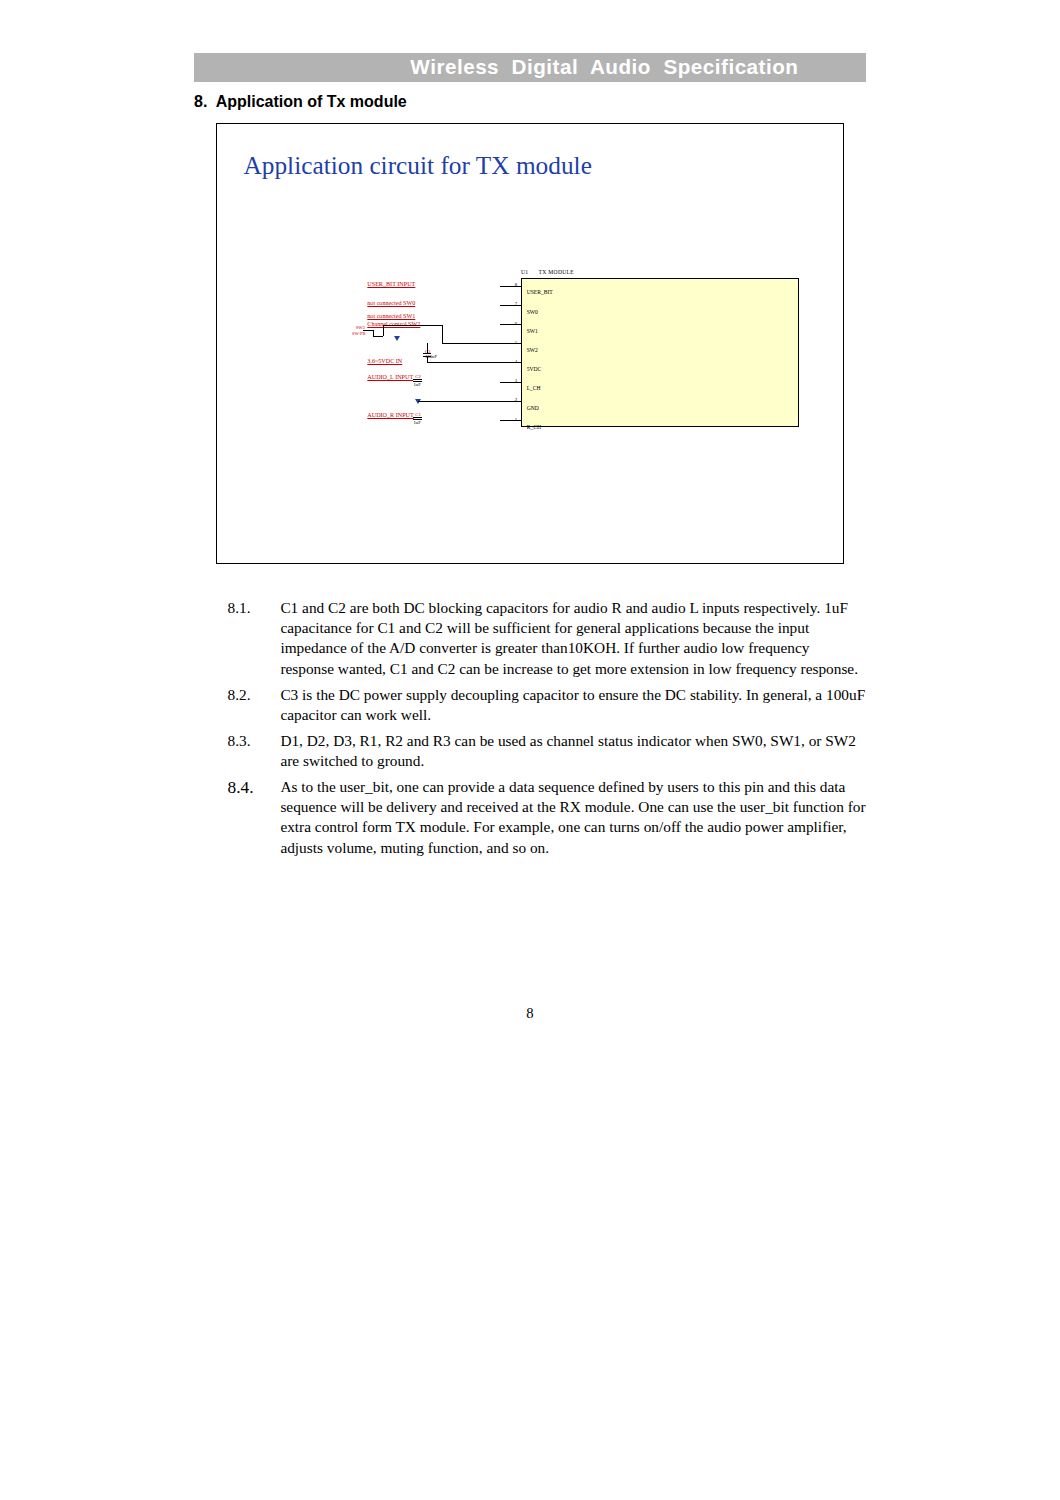Wireless Digital Audio Specification
8. Application of Tx module
Application circuit for TX module
U1 TX MODULE
8
USER_BIT
USER_BIT INPUT
7
SW0
not connected SW0
6
SW1
not connected SW1
5
SW2
Channel control SW2
SW3
SW-PB
C3
100uF
4
5VDC
3.6~5VDC IN
3
L_CH
AUDIO_L INPUT
C2
1uF
2
GND
1
R_CH
AUDIO_R INPUT
C1
1uF
8.1. C1 and C2 are both DC blocking capacitors for audio R and audio L inputs respectively. 1uF capacitance for C1 and C2 will be sufficient for general applications because the input impedance of the A/D converter is greater than10KOH. If further audio low frequency response wanted, C1 and C2 can be increase to get more extension in low frequency response.
8.2. C3 is the DC power supply decoupling capacitor to ensure the DC stability. In general, a 100uF capacitor can work well.
8.3. D1, D2, D3, R1, R2 and R3 can be used as channel status indicator when SW0, SW1, or SW2 are switched to ground.
8.4. As to the user_bit, one can provide a data sequence defined by users to this pin and this data sequence will be delivery and received at the RX module. One can use the user_bit function for extra control form TX module. For example, one can turns on/off the audio power amplifier, adjusts volume, muting function, and so on.
8